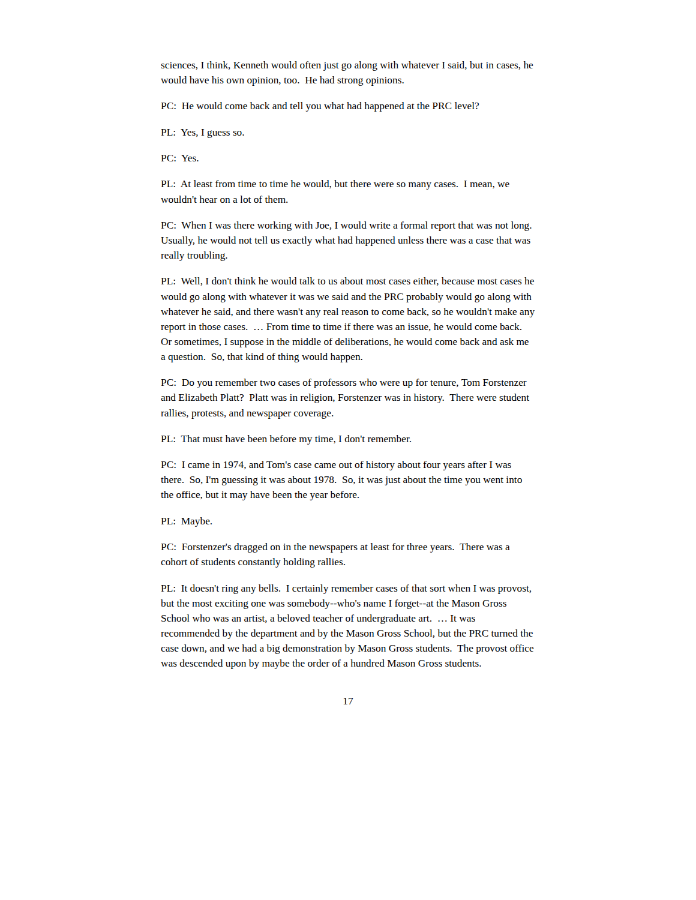sciences, I think, Kenneth would often just go along with whatever I said, but in cases, he would have his own opinion, too. He had strong opinions.
PC: He would come back and tell you what had happened at the PRC level?
PL: Yes, I guess so.
PC: Yes.
PL: At least from time to time he would, but there were so many cases. I mean, we wouldn't hear on a lot of them.
PC: When I was there working with Joe, I would write a formal report that was not long. Usually, he would not tell us exactly what had happened unless there was a case that was really troubling.
PL: Well, I don't think he would talk to us about most cases either, because most cases he would go along with whatever it was we said and the PRC probably would go along with whatever he said, and there wasn't any real reason to come back, so he wouldn't make any report in those cases. … From time to time if there was an issue, he would come back. Or sometimes, I suppose in the middle of deliberations, he would come back and ask me a question. So, that kind of thing would happen.
PC: Do you remember two cases of professors who were up for tenure, Tom Forstenzer and Elizabeth Platt? Platt was in religion, Forstenzer was in history. There were student rallies, protests, and newspaper coverage.
PL: That must have been before my time, I don't remember.
PC: I came in 1974, and Tom's case came out of history about four years after I was there. So, I'm guessing it was about 1978. So, it was just about the time you went into the office, but it may have been the year before.
PL: Maybe.
PC: Forstenzer's dragged on in the newspapers at least for three years. There was a cohort of students constantly holding rallies.
PL: It doesn't ring any bells. I certainly remember cases of that sort when I was provost, but the most exciting one was somebody--who's name I forget--at the Mason Gross School who was an artist, a beloved teacher of undergraduate art. … It was recommended by the department and by the Mason Gross School, but the PRC turned the case down, and we had a big demonstration by Mason Gross students. The provost office was descended upon by maybe the order of a hundred Mason Gross students.
17